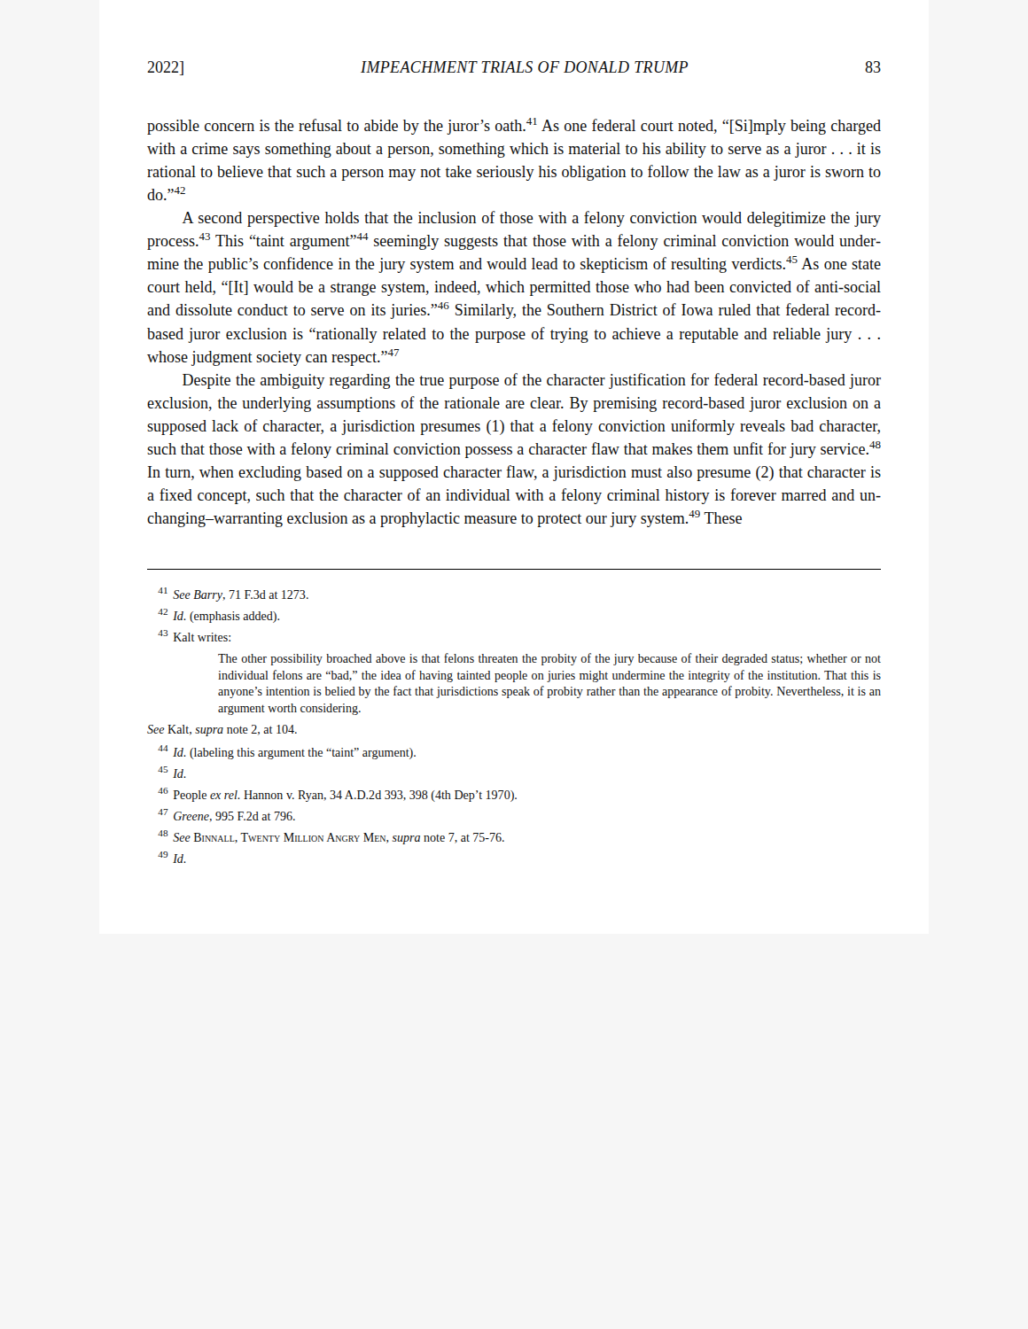2022] IMPEACHMENT TRIALS OF DONALD TRUMP 83
possible concern is the refusal to abide by the juror’s oath.41 As one federal court noted, “[Si]mply being charged with a crime says something about a person, something which is material to his ability to serve as a juror . . . it is rational to believe that such a person may not take seriously his obligation to follow the law as a juror is sworn to do.”42
A second perspective holds that the inclusion of those with a felony conviction would delegitimize the jury process.43 This “taint argument”44 seemingly suggests that those with a felony criminal conviction would undermine the public’s confidence in the jury system and would lead to skepticism of resulting verdicts.45 As one state court held, “[It] would be a strange system, indeed, which permitted those who had been convicted of anti-social and dissolute conduct to serve on its juries.”46 Similarly, the Southern District of Iowa ruled that federal record-based juror exclusion is “rationally related to the purpose of trying to achieve a reputable and reliable jury . . . whose judgment society can respect.”47
Despite the ambiguity regarding the true purpose of the character justification for federal record-based juror exclusion, the underlying assumptions of the rationale are clear. By premising record-based juror exclusion on a supposed lack of character, a jurisdiction presumes (1) that a felony conviction uniformly reveals bad character, such that those with a felony criminal conviction possess a character flaw that makes them unfit for jury service.48 In turn, when excluding based on a supposed character flaw, a jurisdiction must also presume (2) that character is a fixed concept, such that the character of an individual with a felony criminal history is forever marred and unchanging–warranting exclusion as a prophylactic measure to protect our jury system.49 These
41 See Barry, 71 F.3d at 1273.
42 Id. (emphasis added).
43 Kalt writes: The other possibility broached above is that felons threaten the probity of the jury because of their degraded status; whether or not individual felons are “bad,” the idea of having tainted people on juries might undermine the integrity of the institution. That this is anyone’s intention is belied by the fact that jurisdictions speak of probity rather than the appearance of probity. Nevertheless, it is an argument worth considering.
See Kalt, supra note 2, at 104.
44 Id. (labeling this argument the “taint” argument).
45 Id.
46 People ex rel. Hannon v. Ryan, 34 A.D.2d 393, 398 (4th Dep’t 1970).
47 Greene, 995 F.2d at 796.
48 See Binnall, Twenty Million Angry Men, supra note 7, at 75-76.
49 Id.